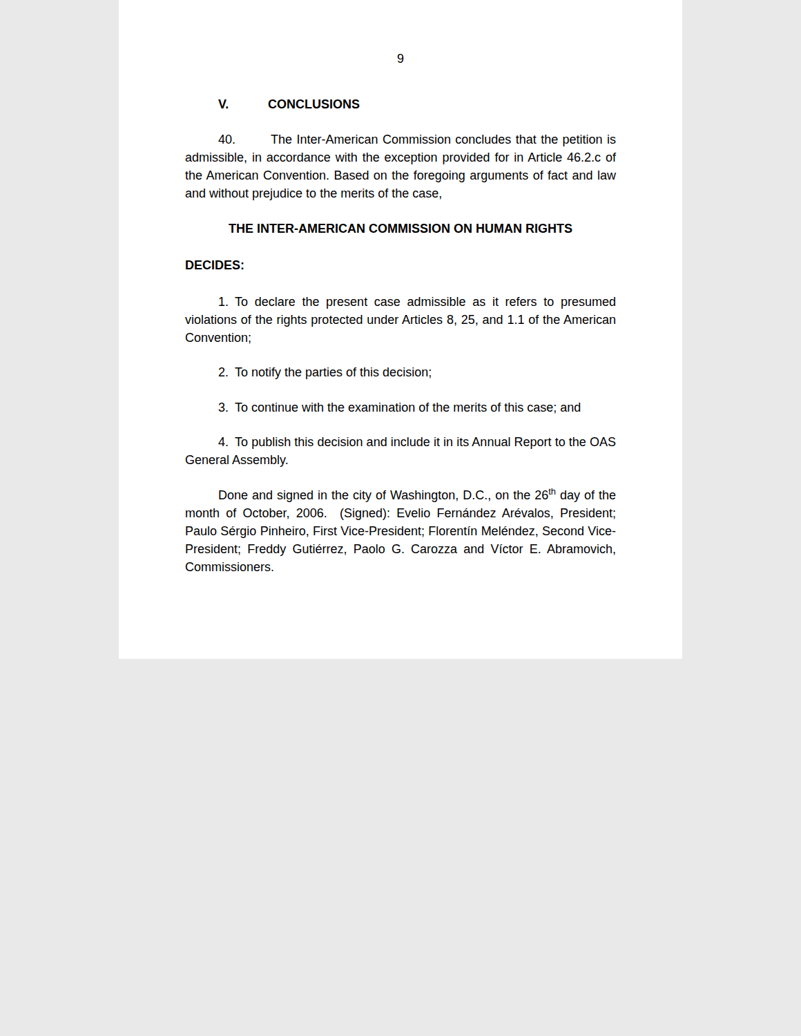9
V. CONCLUSIONS
40. The Inter-American Commission concludes that the petition is admissible, in accordance with the exception provided for in Article 46.2.c of the American Convention. Based on the foregoing arguments of fact and law and without prejudice to the merits of the case,
THE INTER-AMERICAN COMMISSION ON HUMAN RIGHTS
DECIDES:
1. To declare the present case admissible as it refers to presumed violations of the rights protected under Articles 8, 25, and 1.1 of the American Convention;
2. To notify the parties of this decision;
3. To continue with the examination of the merits of this case; and
4. To publish this decision and include it in its Annual Report to the OAS General Assembly.
Done and signed in the city of Washington, D.C., on the 26th day of the month of October, 2006. (Signed): Evelio Fernández Arévalos, President; Paulo Sérgio Pinheiro, First Vice-President; Florentín Meléndez, Second Vice-President; Freddy Gutiérrez, Paolo G. Carozza and Víctor E. Abramovich, Commissioners.